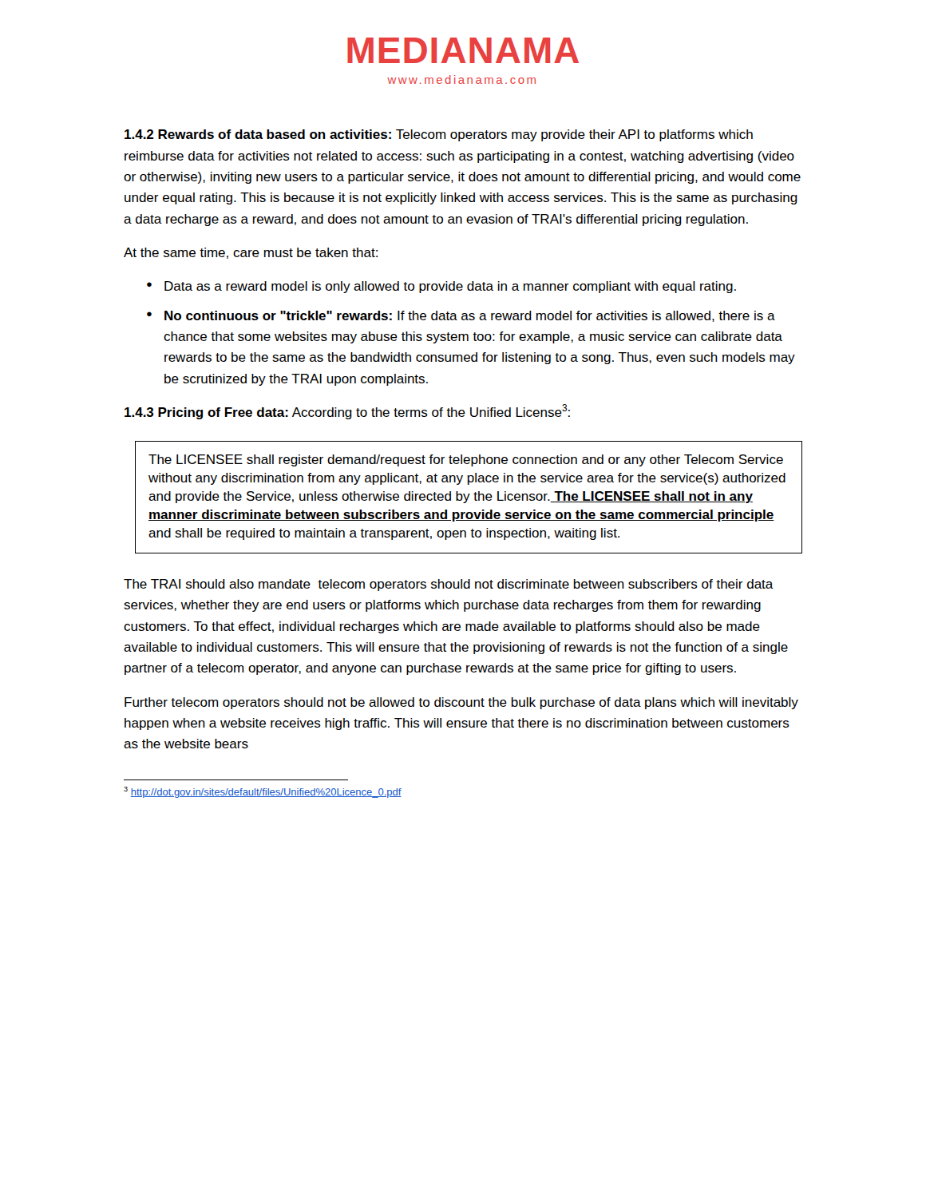MEDIANAMA
www.medianama.com
1.4.2 Rewards of data based on activities: Telecom operators may provide their API to platforms which reimburse data for activities not related to access: such as participating in a contest, watching advertising (video or otherwise), inviting new users to a particular service, it does not amount to differential pricing, and would come under equal rating. This is because it is not explicitly linked with access services. This is the same as purchasing a data recharge as a reward, and does not amount to an evasion of TRAI's differential pricing regulation.
At the same time, care must be taken that:
Data as a reward model is only allowed to provide data in a manner compliant with equal rating.
No continuous or "trickle" rewards: If the data as a reward model for activities is allowed, there is a chance that some websites may abuse this system too: for example, a music service can calibrate data rewards to be the same as the bandwidth consumed for listening to a song. Thus, even such models may be scrutinized by the TRAI upon complaints.
1.4.3 Pricing of Free data: According to the terms of the Unified License3:
The LICENSEE shall register demand/request for telephone connection and or any other Telecom Service without any discrimination from any applicant, at any place in the service area for the service(s) authorized and provide the Service, unless otherwise directed by the Licensor. The LICENSEE shall not in any manner discriminate between subscribers and provide service on the same commercial principle and shall be required to maintain a transparent, open to inspection, waiting list.
The TRAI should also mandate telecom operators should not discriminate between subscribers of their data services, whether they are end users or platforms which purchase data recharges from them for rewarding customers. To that effect, individual recharges which are made available to platforms should also be made available to individual customers. This will ensure that the provisioning of rewards is not the function of a single partner of a telecom operator, and anyone can purchase rewards at the same price for gifting to users.
Further telecom operators should not be allowed to discount the bulk purchase of data plans which will inevitably happen when a website receives high traffic. This will ensure that there is no discrimination between customers as the website bears
3 http://dot.gov.in/sites/default/files/Unified%20Licence_0.pdf